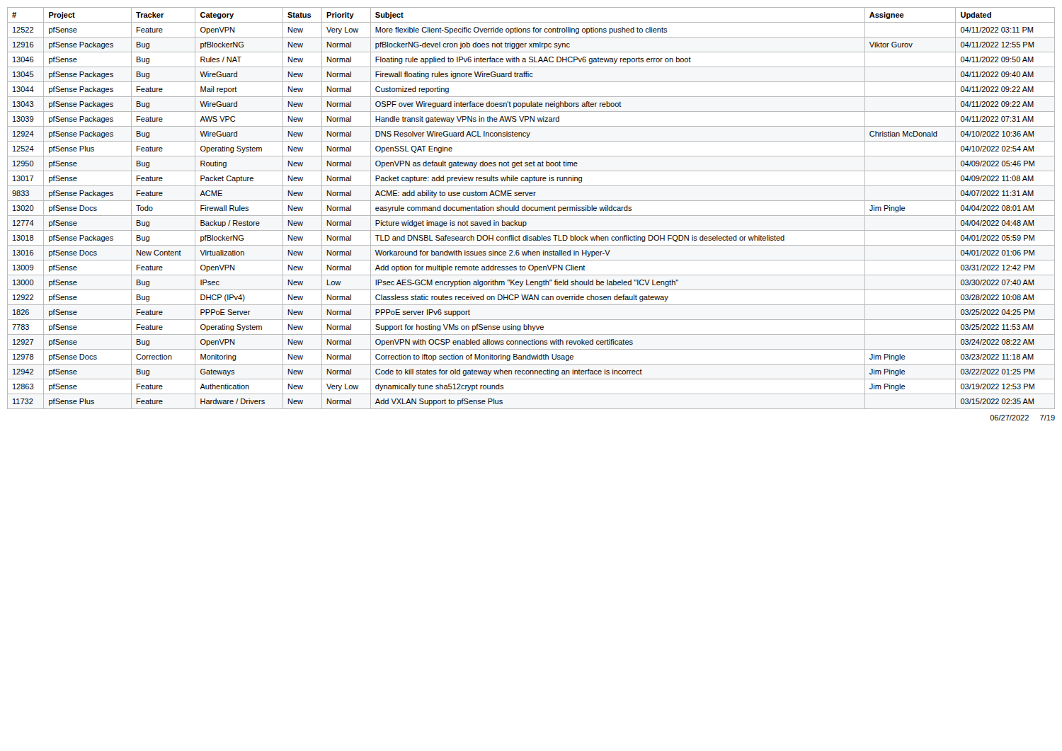| # | Project | Tracker | Category | Status | Priority | Subject | Assignee | Updated |
| --- | --- | --- | --- | --- | --- | --- | --- | --- |
| 12522 | pfSense | Feature | OpenVPN | New | Very Low | More flexible Client-Specific Override options for controlling options pushed to clients | | 04/11/2022 03:11 PM |
| 12916 | pfSense Packages | Bug | pfBlockerNG | New | Normal | pfBlockerNG-devel cron job does not trigger xmlrpc sync | Viktor Gurov | 04/11/2022 12:55 PM |
| 13046 | pfSense | Bug | Rules / NAT | New | Normal | Floating rule applied to IPv6 interface with a SLAAC DHCPv6 gateway reports error on boot | | 04/11/2022 09:50 AM |
| 13045 | pfSense Packages | Bug | WireGuard | New | Normal | Firewall floating rules ignore WireGuard traffic | | 04/11/2022 09:40 AM |
| 13044 | pfSense Packages | Feature | Mail report | New | Normal | Customized reporting | | 04/11/2022 09:22 AM |
| 13043 | pfSense Packages | Bug | WireGuard | New | Normal | OSPF over Wireguard interface doesn't populate neighbors after reboot | | 04/11/2022 09:22 AM |
| 13039 | pfSense Packages | Feature | AWS VPC | New | Normal | Handle transit gateway VPNs in the AWS VPN wizard | | 04/11/2022 07:31 AM |
| 12924 | pfSense Packages | Bug | WireGuard | New | Normal | DNS Resolver WireGuard ACL Inconsistency | Christian McDonald | 04/10/2022 10:36 AM |
| 12524 | pfSense Plus | Feature | Operating System | New | Normal | OpenSSL QAT Engine | | 04/10/2022 02:54 AM |
| 12950 | pfSense | Bug | Routing | New | Normal | OpenVPN as default gateway does not get set at boot time | | 04/09/2022 05:46 PM |
| 13017 | pfSense | Feature | Packet Capture | New | Normal | Packet capture: add preview results while capture is running | | 04/09/2022 11:08 AM |
| 9833 | pfSense Packages | Feature | ACME | New | Normal | ACME: add ability to use custom ACME server | | 04/07/2022 11:31 AM |
| 13020 | pfSense Docs | Todo | Firewall Rules | New | Normal | easyrule command documentation should document permissible wildcards | Jim Pingle | 04/04/2022 08:01 AM |
| 12774 | pfSense | Bug | Backup / Restore | New | Normal | Picture widget image is not saved in backup | | 04/04/2022 04:48 AM |
| 13018 | pfSense Packages | Bug | pfBlockerNG | New | Normal | TLD and DNSBL Safesearch DOH conflict disables TLD block when conflicting DOH FQDN is deselected or whitelisted | | 04/01/2022 05:59 PM |
| 13016 | pfSense Docs | New Content | Virtualization | New | Normal | Workaround for bandwith issues since 2.6 when installed in Hyper-V | | 04/01/2022 01:06 PM |
| 13009 | pfSense | Feature | OpenVPN | New | Normal | Add option for multiple remote addresses to OpenVPN Client | | 03/31/2022 12:42 PM |
| 13000 | pfSense | Bug | IPsec | New | Low | IPsec AES-GCM encryption algorithm "Key Length" field should be labeled "ICV Length" | | 03/30/2022 07:40 AM |
| 12922 | pfSense | Bug | DHCP (IPv4) | New | Normal | Classless static routes received on DHCP WAN can override chosen default gateway | | 03/28/2022 10:08 AM |
| 1826 | pfSense | Feature | PPPoE Server | New | Normal | PPPoE server IPv6 support | | 03/25/2022 04:25 PM |
| 7783 | pfSense | Feature | Operating System | New | Normal | Support for hosting VMs on pfSense using bhyve | | 03/25/2022 11:53 AM |
| 12927 | pfSense | Bug | OpenVPN | New | Normal | OpenVPN with OCSP enabled allows connections with revoked certificates | | 03/24/2022 08:22 AM |
| 12978 | pfSense Docs | Correction | Monitoring | New | Normal | Correction to iftop section of Monitoring Bandwidth Usage | Jim Pingle | 03/23/2022 11:18 AM |
| 12942 | pfSense | Bug | Gateways | New | Normal | Code to kill states for old gateway when reconnecting an interface is incorrect | Jim Pingle | 03/22/2022 01:25 PM |
| 12863 | pfSense | Feature | Authentication | New | Very Low | dynamically tune sha512crypt rounds | Jim Pingle | 03/19/2022 12:53 PM |
| 11732 | pfSense Plus | Feature | Hardware / Drivers | New | Normal | Add VXLAN Support to pfSense Plus | | 03/15/2022 02:35 AM |
06/27/2022 7/19